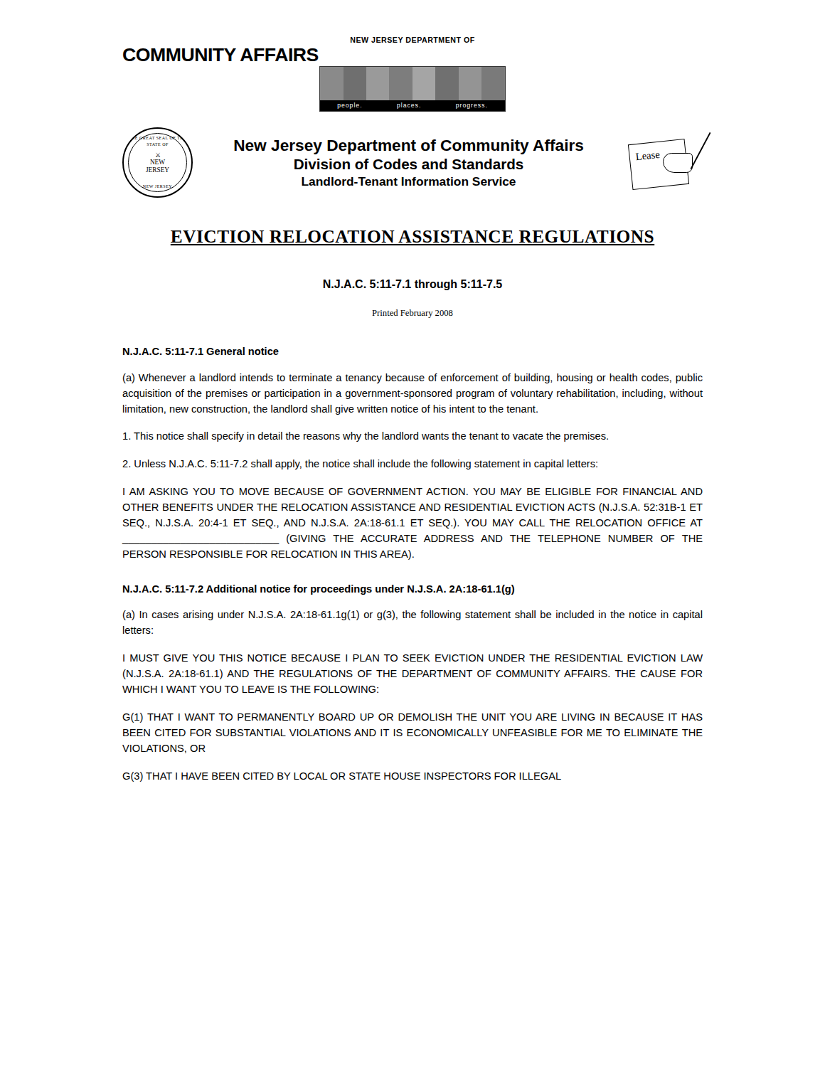NEW JERSEY DEPARTMENT OF
COMMUNITY AFFAIRS
people. places. progress.
THE GREAT SEAL OF THE STATE OF
⚔
NEW
JERSEY
NEW JERSEY
New Jersey Department of Community Affairs
Division of Codes and Standards
Landlord-Tenant Information Service
EVICTION RELOCATION ASSISTANCE REGULATIONS
N.J.A.C. 5:11-7.1 through 5:11-7.5
Printed February 2008
N.J.A.C. 5:11-7.1 General notice
(a) Whenever a landlord intends to terminate a tenancy because of enforcement of building, housing or health codes, public acquisition of the premises or participation in a government-sponsored program of voluntary rehabilitation, including, without limitation, new construction, the landlord shall give written notice of his intent to the tenant.
1. This notice shall specify in detail the reasons why the landlord wants the tenant to vacate the premises.
2. Unless N.J.A.C. 5:11-7.2 shall apply, the notice shall include the following statement in capital letters:
I am asking you to move because of government action. You may be eligible for financial and other benefits under the Relocation Assistance and Residential Eviction Acts (N.J.S.A. 52:31B-1 et seq., N.J.S.A. 20:4-1 et seq., and N.J.S.A. 2A:18-61.1 et seq.). You may call the relocation office at ___________________________ (giving the accurate address and the telephone number of the person responsible for relocation in this area).
N.J.A.C. 5:11-7.2 Additional notice for proceedings under N.J.S.A. 2A:18-61.1(g)
(a) In cases arising under N.J.S.A. 2A:18-61.1g(1) or g(3), the following statement shall be included in the notice in capital letters:
I must give you this notice because I plan to seek eviction under the Residential Eviction Law (N.J.S.A. 2A:18-61.1) and the regulations of the Department of Community Affairs. The cause for which I want you to leave is the following:
g(1) That I want to permanently board up or demolish the unit you are living in because it has been cited for substantial violations and it is economically unfeasible for me to eliminate the violations, or
g(3) That I have been cited by local or state house inspectors for illegal